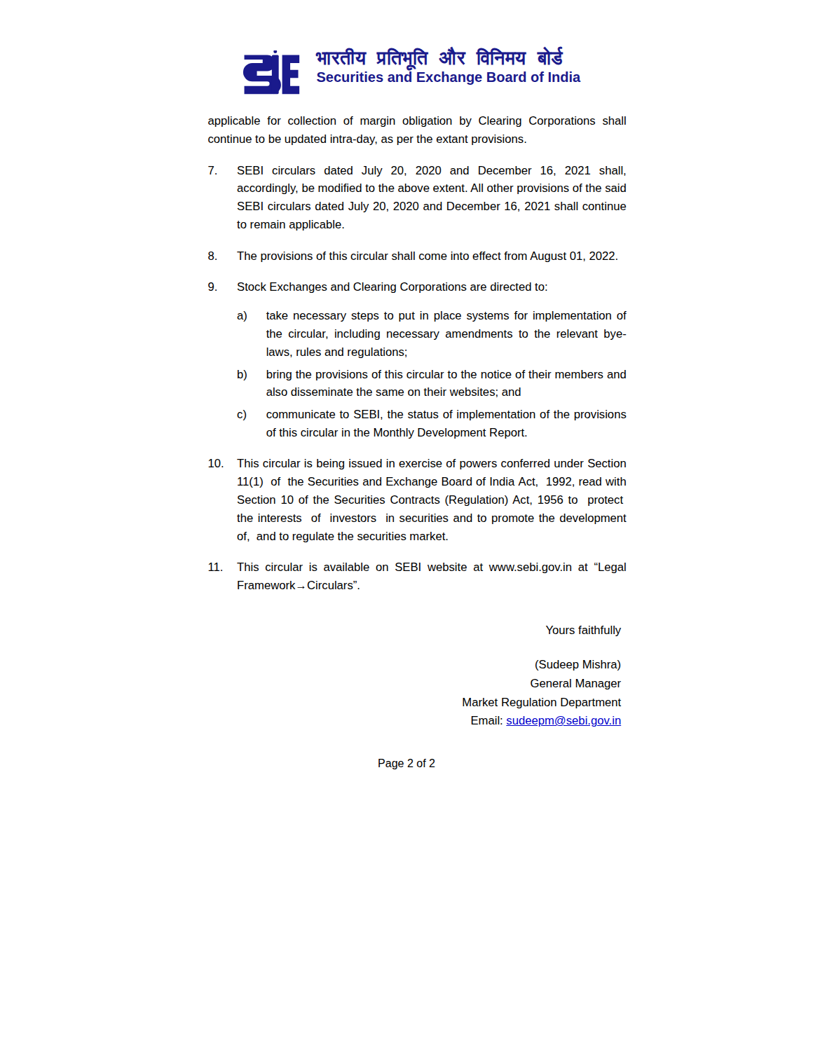भारतीय प्रतिभूति और विनिमय बोर्ड
Securities and Exchange Board of India
applicable for collection of margin obligation by Clearing Corporations shall continue to be updated intra-day, as per the extant provisions.
SEBI circulars dated July 20, 2020 and December 16, 2021 shall, accordingly, be modified to the above extent. All other provisions of the said SEBI circulars dated July 20, 2020 and December 16, 2021 shall continue to remain applicable.
The provisions of this circular shall come into effect from August 01, 2022.
Stock Exchanges and Clearing Corporations are directed to:
take necessary steps to put in place systems for implementation of the circular, including necessary amendments to the relevant bye-laws, rules and regulations;
bring the provisions of this circular to the notice of their members and also disseminate the same on their websites; and
communicate to SEBI, the status of implementation of the provisions of this circular in the Monthly Development Report.
This circular is being issued in exercise of powers conferred under Section 11(1) of the Securities and Exchange Board of India Act, 1992, read with Section 10 of the Securities Contracts (Regulation) Act, 1956 to protect the interests of investors in securities and to promote the development of, and to regulate the securities market.
This circular is available on SEBI website at www.sebi.gov.in at “Legal Framework→Circulars”.
Yours faithfully
(Sudeep Mishra)
General Manager
Market Regulation Department
Email: sudeepm@sebi.gov.in
Page 2 of 2